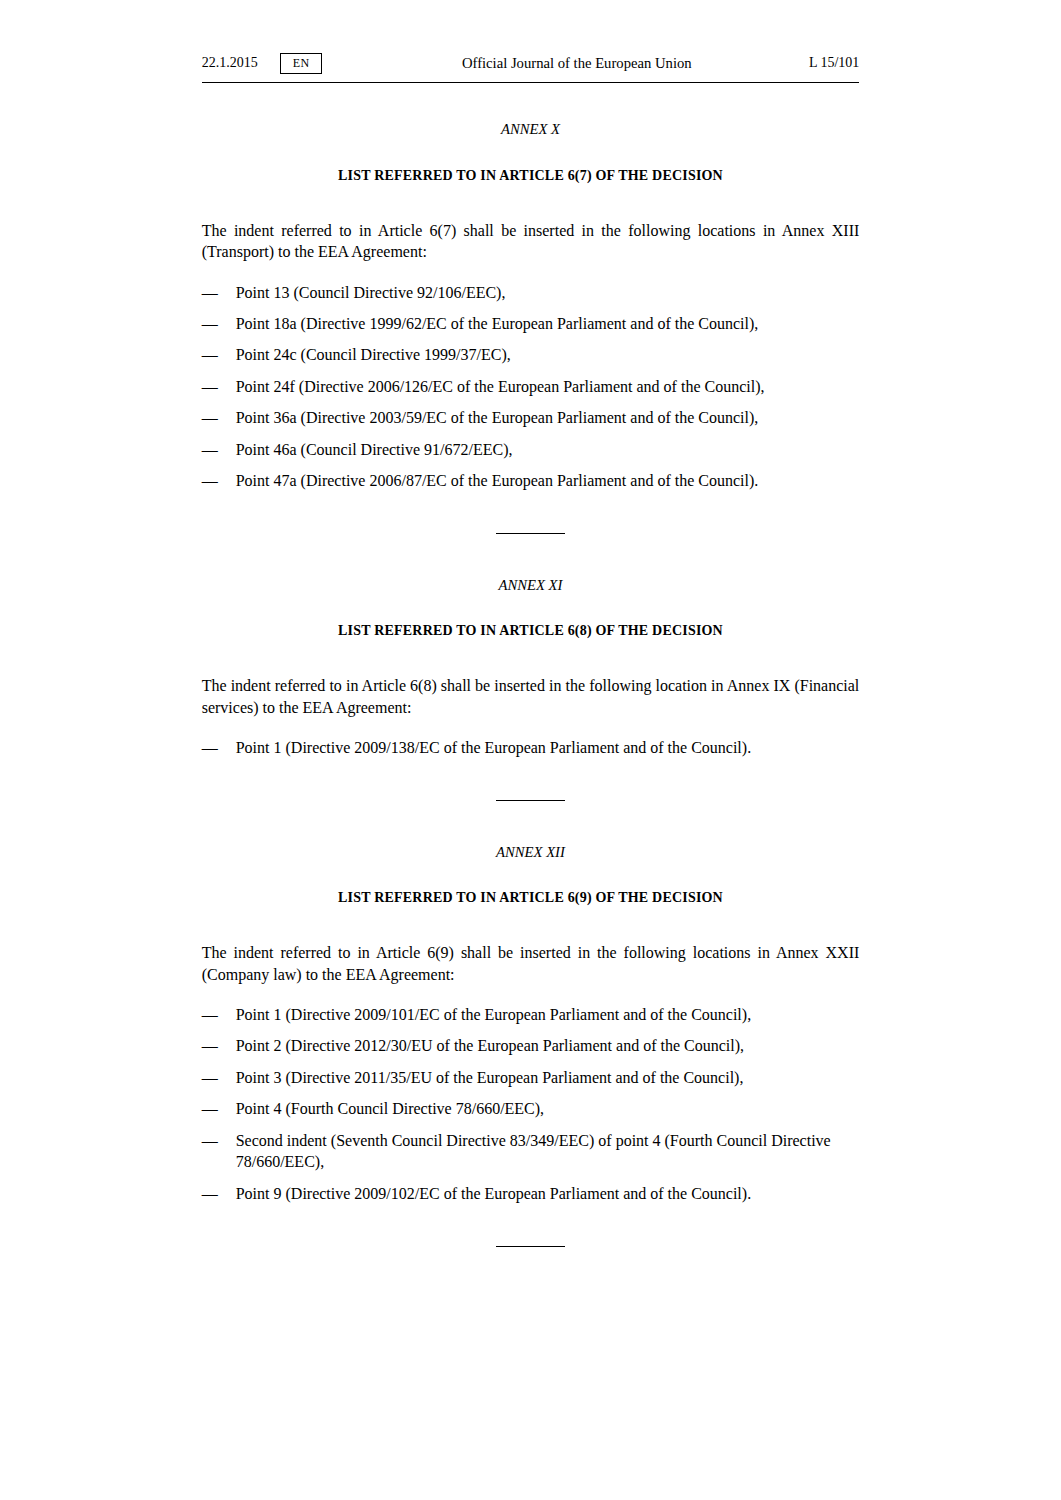22.1.2015 EN Official Journal of the European Union L 15/101
ANNEX X
LIST REFERRED TO IN ARTICLE 6(7) OF THE DECISION
The indent referred to in Article 6(7) shall be inserted in the following locations in Annex XIII (Transport) to the EEA Agreement:
Point 13 (Council Directive 92/106/EEC),
Point 18a (Directive 1999/62/EC of the European Parliament and of the Council),
Point 24c (Council Directive 1999/37/EC),
Point 24f (Directive 2006/126/EC of the European Parliament and of the Council),
Point 36a (Directive 2003/59/EC of the European Parliament and of the Council),
Point 46a (Council Directive 91/672/EEC),
Point 47a (Directive 2006/87/EC of the European Parliament and of the Council).
ANNEX XI
LIST REFERRED TO IN ARTICLE 6(8) OF THE DECISION
The indent referred to in Article 6(8) shall be inserted in the following location in Annex IX (Financial services) to the EEA Agreement:
Point 1 (Directive 2009/138/EC of the European Parliament and of the Council).
ANNEX XII
LIST REFERRED TO IN ARTICLE 6(9) OF THE DECISION
The indent referred to in Article 6(9) shall be inserted in the following locations in Annex XXII (Company law) to the EEA Agreement:
Point 1 (Directive 2009/101/EC of the European Parliament and of the Council),
Point 2 (Directive 2012/30/EU of the European Parliament and of the Council),
Point 3 (Directive 2011/35/EU of the European Parliament and of the Council),
Point 4 (Fourth Council Directive 78/660/EEC),
Second indent (Seventh Council Directive 83/349/EEC) of point 4 (Fourth Council Directive 78/660/EEC),
Point 9 (Directive 2009/102/EC of the European Parliament and of the Council).